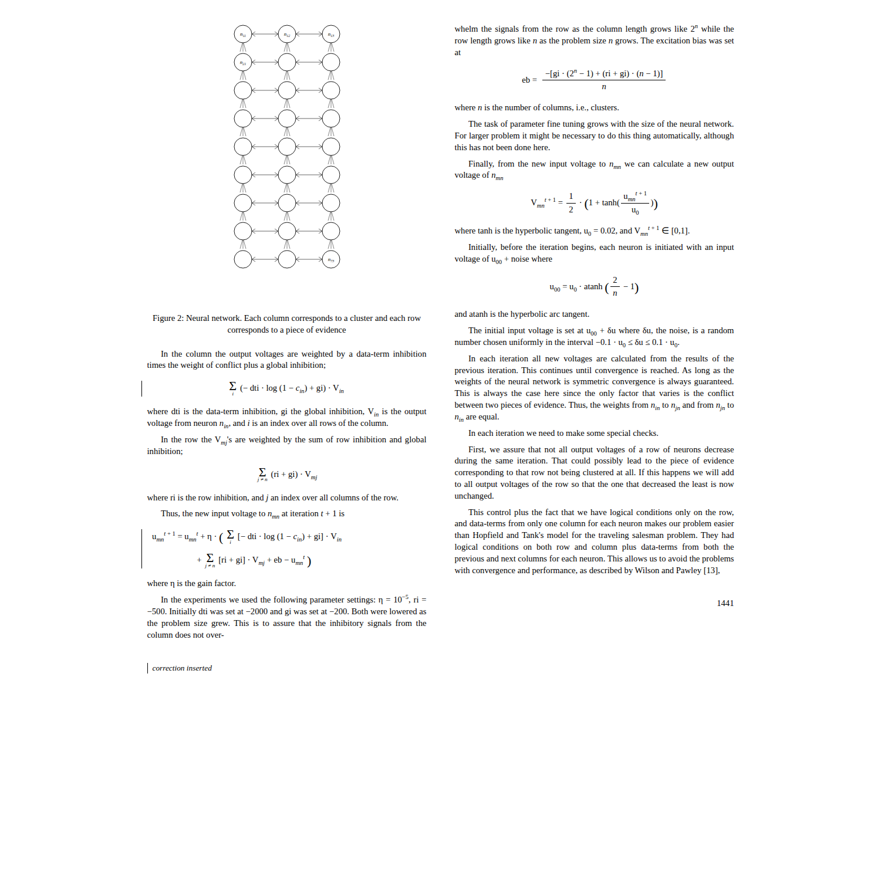n11 n12 n13 n21 n73
Figure 2: Neural network. Each column corresponds to a cluster and each row corresponds to a piece of evidence
In the column the output voltages are weighted by a data-term inhibition times the weight of conflict plus a global inhibition;
Σi (− dti · log (1 − cin) + gi) · Vin
where dti is the data-term inhibition, gi the global inhibition, Vin is the output voltage from neuron nin, and i is an index over all rows of the column.
In the row the Vmj's are weighted by the sum of row inhibition and global inhibition;
Σj ≠ n (ri + gi) · Vmj
where ri is the row inhibition, and j an index over all columns of the row.
Thus, the new input voltage to nmn at iteration t + 1 is
umnt + 1 = umnt + η · ( Σi [− dti · log (1 − cin) + gi] · Vin
+ Σj ≠ n [ri + gi] · Vmj + eb − umnt )
where η is the gain factor.
In the experiments we used the following parameter settings: η = 10−5, ri = −500. Initially dti was set at −2000 and gi was set at −200. Both were lowered as the problem size grew. This is to assure that the inhibitory signals from the column does not over-
whelm the signals from the row as the column length grows like 2n while the row length grows like n as the problem size n grows. The excitation bias was set at
eb = −[gi · (2n − 1) + (ri + gi) · (n − 1)] n
where n is the number of columns, i.e., clusters.
The task of parameter fine tuning grows with the size of the neural network. For larger problem it might be necessary to do this thing automatically, although this has not been done here.
Finally, from the new input voltage to nmn we can calculate a new output voltage of nmn
Vmnt + 1 = 12 · (1 + tanh(umnt + 1 u0))
where tanh is the hyperbolic tangent, u0 = 0.02, and Vmnt + 1 ∈ [0,1].
Initially, before the iteration begins, each neuron is initiated with an input voltage of u00 + noise where
u00 = u0 · atanh (2 n − 1)
and atanh is the hyperbolic arc tangent.
The initial input voltage is set at u00 + δu where δu, the noise, is a random number chosen uniformly in the interval −0.1 · u0 ≤ δu ≤ 0.1 · u0.
In each iteration all new voltages are calculated from the results of the previous iteration. This continues until convergence is reached. As long as the weights of the neural network is symmetric convergence is always guaranteed. This is always the case here since the only factor that varies is the conflict between two pieces of evidence. Thus, the weights from nin to njn and from njn to nin are equal.
In each iteration we need to make some special checks.
First, we assure that not all output voltages of a row of neurons decrease during the same iteration. That could possibly lead to the piece of evidence corresponding to that row not being clustered at all. If this happens we will add to all output voltages of the row so that the one that decreased the least is now unchanged.
This control plus the fact that we have logical conditions only on the row, and data-terms from only one column for each neuron makes our problem easier than Hopfield and Tank's model for the traveling salesman problem. They had logical conditions on both row and column plus data-terms from both the previous and next columns for each neuron. This allows us to avoid the problems with convergence and performance, as described by Wilson and Pawley [13],
1441
correction inserted